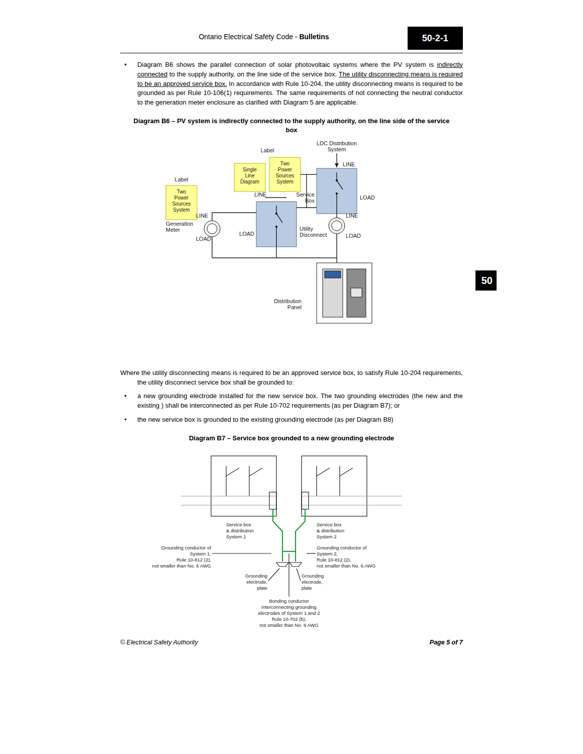Ontario Electrical Safety Code - Bulletins
50-2-1
50
Diagram B6 shows the parallel connection of solar photovoltaic systems where the PV system is indirectly connected to the supply authority, on the line side of the service box. The utility disconnecting means is required to be an approved service box. In accordance with Rule 10-204, the utility disconnecting means is required to be grounded as per Rule 10-106(1) requirements. The same requirements of not connecting the neutral conductor to the generation meter enclosure as clarified with Diagram 5 are applicable.
Diagram B6 – PV system is indirectly connected to the supply authority, on the line side of the service box
LDC Distribution System LINE Service Box LOAD Single Line Diagram Two Power Sources System Label Two Power Sources System Label LINE Utility Disconnect LOAD Generation Meter LINE LOAD LINE LOAD Distribution Panel
Where the utility disconnecting means is required to be an approved service box, to satisfy Rule 10-204 requirements, the utility disconnect service box shall be grounded to:
a new grounding electrode installed for the new service box. The two grounding electrodes (the new and the existing ) shall be interconnected as per Rule 10-702 requirements (as per Diagram B7); or
the new service box is grounded to the existing grounding electrode (as per Diagram B8)
Diagram B7 – Service box grounded to a new grounding electrode
Service box & distribution System 1 Service box & distribution System 2 Grounding conductor of System 1, Rule 10-812 (2), not smaller than No. 6 AWG Grounding conductor of System 2, Rule 10-812 (2), not smaller than No. 6 AWG Grounding electrode, plate Grounding electrode, plate Bonding conductor interconnecting grounding electrodes of System 1 and 2 Rule 10-702 (b), not smaller than No. 6 AWG
© Electrical Safety Authority
Page 5 of 7